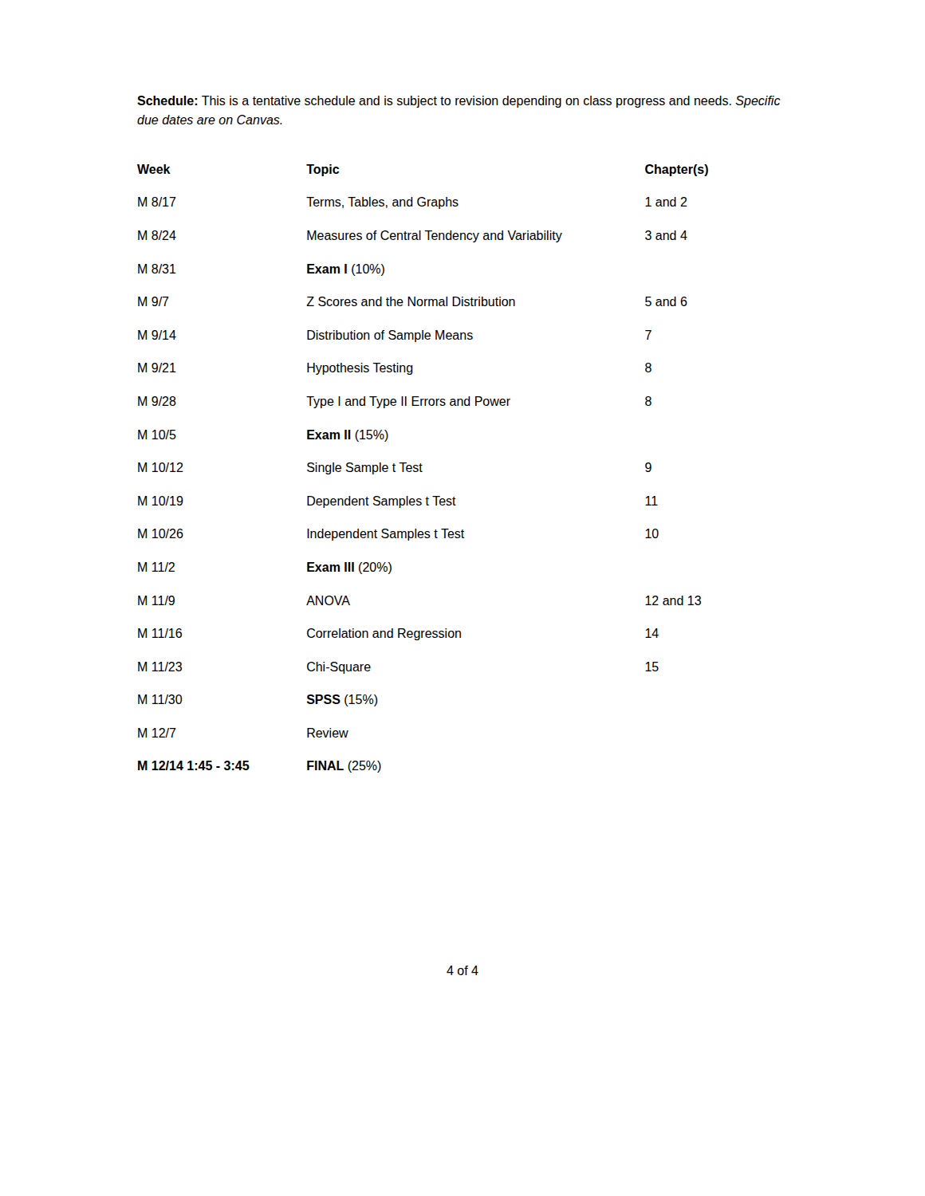Schedule: This is a tentative schedule and is subject to revision depending on class progress and needs. Specific due dates are on Canvas.
| Week | Topic | Chapter(s) |
| --- | --- | --- |
| M 8/17 | Terms, Tables, and Graphs | 1 and 2 |
| M 8/24 | Measures of Central Tendency and Variability | 3 and 4 |
| M 8/31 | Exam I (10%) | |
| M 9/7 | Z Scores and the Normal Distribution | 5 and 6 |
| M 9/14 | Distribution of Sample Means | 7 |
| M 9/21 | Hypothesis Testing | 8 |
| M 9/28 | Type I and Type II Errors and Power | 8 |
| M 10/5 | Exam II (15%) | |
| M 10/12 | Single Sample t Test | 9 |
| M 10/19 | Dependent Samples t Test | 11 |
| M 10/26 | Independent Samples t Test | 10 |
| M 11/2 | Exam III (20%) | |
| M 11/9 | ANOVA | 12 and 13 |
| M 11/16 | Correlation and Regression | 14 |
| M 11/23 | Chi-Square | 15 |
| M 11/30 | SPSS (15%) | |
| M 12/7 | Review | |
| M 12/14 1:45 - 3:45 | FINAL (25%) | |
4 of 4